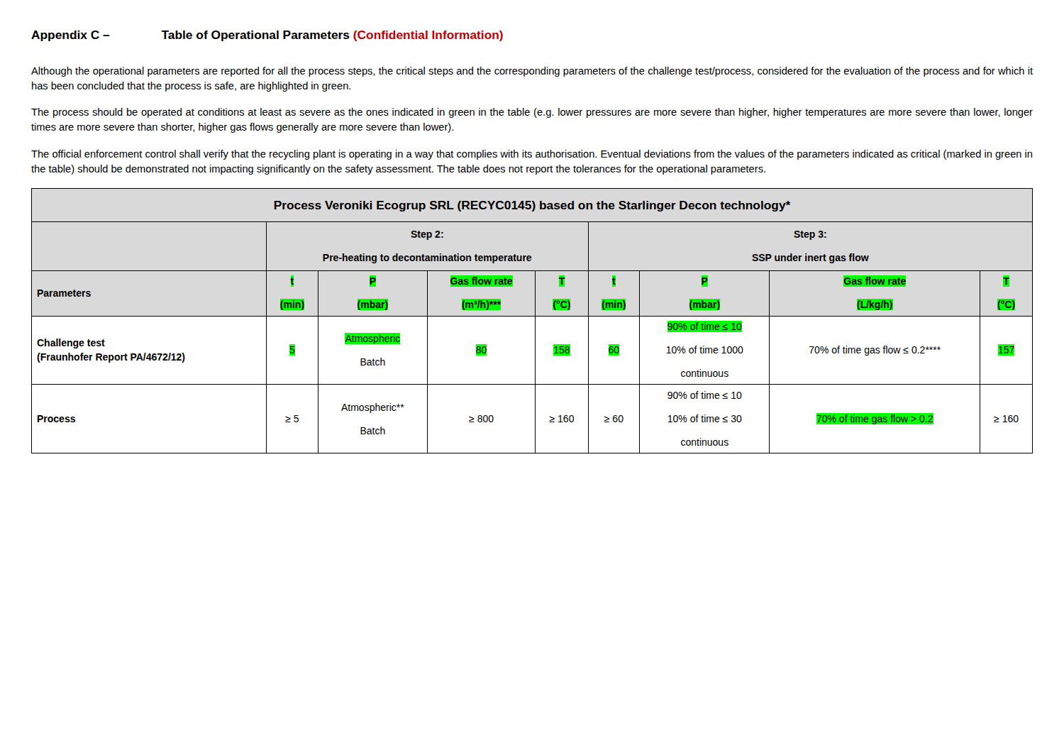Appendix C – Table of Operational Parameters (Confidential Information)
Although the operational parameters are reported for all the process steps, the critical steps and the corresponding parameters of the challenge test/process, considered for the evaluation of the process and for which it has been concluded that the process is safe, are highlighted in green.
The process should be operated at conditions at least as severe as the ones indicated in green in the table (e.g. lower pressures are more severe than higher, higher temperatures are more severe than lower, longer times are more severe than shorter, higher gas flows generally are more severe than lower).
The official enforcement control shall verify that the recycling plant is operating in a way that complies with its authorisation. Eventual deviations from the values of the parameters indicated as critical (marked in green in the table) should be demonstrated not impacting significantly on the safety assessment. The table does not report the tolerances for the operational parameters.
| Process Veroniki Ecogrup SRL (RECYC0145) based on the Starlinger Decon technology* |
| | Step 2: Pre-heating to decontamination temperature | Step 3: SSP under inert gas flow |
| Parameters | t (min) | P (mbar) | Gas flow rate (m³/h)*** | T (°C) | t (min) | P (mbar) | Gas flow rate (L/kg/h) | T (°C) |
| Challenge test (Fraunhofer Report PA/4672/12) | 5 | Atmospheric Batch | 80 | 158 | 60 | 90% of time ≤ 10 10% of time 1000 continuous | 70% of time gas flow ≤ 0.2**** | 157 |
| Process | ≥ 5 | Atmospheric** Batch | ≥ 800 | ≥ 160 | ≥ 60 | 90% of time ≤ 10 10% of time ≤ 30 continuous | 70% of time gas flow > 0.2 | ≥ 160 |